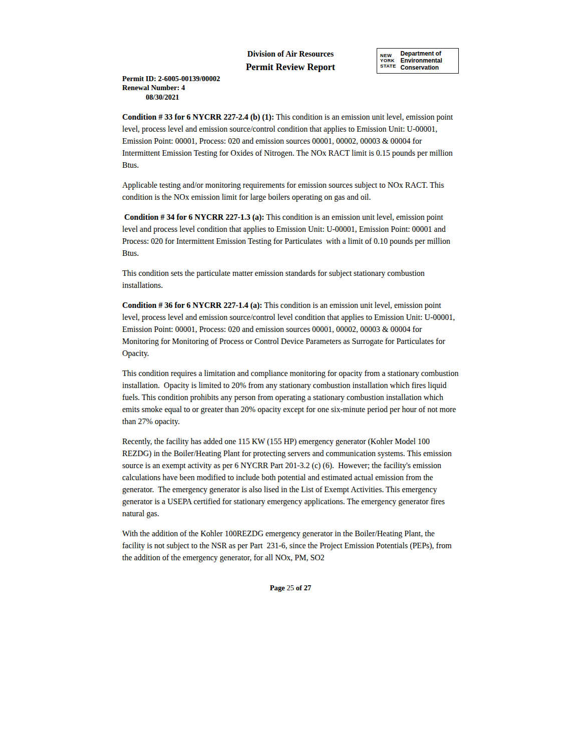NEW
YORK
STATE Department of
Environmental
Conservation
Division of Air Resources
Permit Review Report
Permit ID: 2-6005-00139/00002
Renewal Number: 4
08/30/2021
Condition # 33 for 6 NYCRR 227-2.4 (b) (1): This condition is an emission unit level, emission point level, process level and emission source/control condition that applies to Emission Unit: U-00001, Emission Point: 00001, Process: 020 and emission sources 00001, 00002, 00003 & 00004 for Intermittent Emission Testing for Oxides of Nitrogen. The NOx RACT limit is 0.15 pounds per million Btus.
Applicable testing and/or monitoring requirements for emission sources subject to NOx RACT. This condition is the NOx emission limit for large boilers operating on gas and oil.
Condition # 34 for 6 NYCRR 227-1.3 (a): This condition is an emission unit level, emission point level and process level condition that applies to Emission Unit: U-00001, Emission Point: 00001 and Process: 020 for Intermittent Emission Testing for Particulates with a limit of 0.10 pounds per million Btus.
This condition sets the particulate matter emission standards for subject stationary combustion installations.
Condition # 36 for 6 NYCRR 227-1.4 (a): This condition is an emission unit level, emission point level, process level and emission source/control level condition that applies to Emission Unit: U-00001, Emission Point: 00001, Process: 020 and emission sources 00001, 00002, 00003 & 00004 for Monitoring for Monitoring of Process or Control Device Parameters as Surrogate for Particulates for Opacity.
This condition requires a limitation and compliance monitoring for opacity from a stationary combustion installation. Opacity is limited to 20% from any stationary combustion installation which fires liquid fuels. This condition prohibits any person from operating a stationary combustion installation which emits smoke equal to or greater than 20% opacity except for one six-minute period per hour of not more than 27% opacity.
Recently, the facility has added one 115 KW (155 HP) emergency generator (Kohler Model 100 REZDG) in the Boiler/Heating Plant for protecting servers and communication systems. This emission source is an exempt activity as per 6 NYCRR Part 201-3.2 (c) (6). However; the facility's emission calculations have been modified to include both potential and estimated actual emission from the generator. The emergency generator is also lised in the List of Exempt Activities. This emergency generator is a USEPA certified for stationary emergency applications. The emergency generator fires natural gas.
With the addition of the Kohler 100REZDG emergency generator in the Boiler/Heating Plant, the facility is not subject to the NSR as per Part 231-6, since the Project Emission Potentials (PEPs), from the addition of the emergency generator, for all NOx, PM, SO2
Page 25 of 27